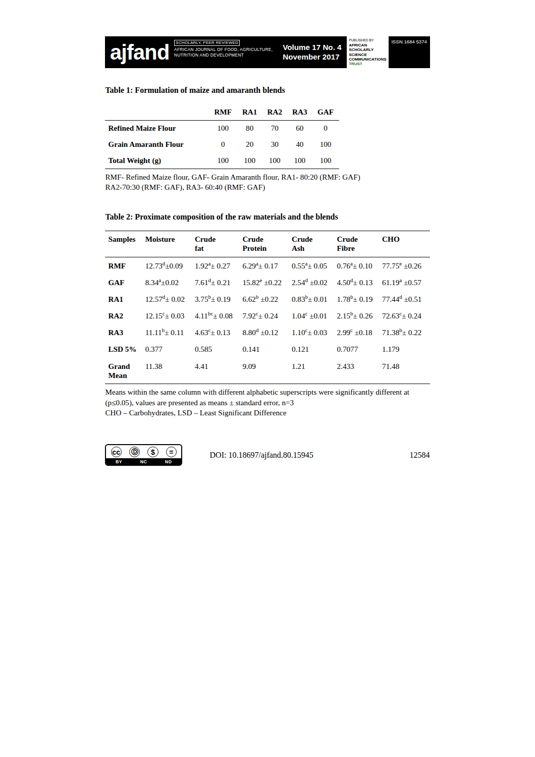ajfand
Scholarly, Peer Reviewed
African Journal of Food, Agriculture,
Nutrition and Development
Volume 17 No. 4
November 2017
Published by African
Scholarly
Science
Communications
Trust
ISSN 1684 5374
Table 1: Formulation of maize and amaranth blends
| | RMF | RA1 | RA2 | RA3 | GAF |
| --- | --- | --- | --- | --- | --- |
| Refined Maize Flour | 100 | 80 | 70 | 60 | 0 |
| Grain Amaranth Flour | 0 | 20 | 30 | 40 | 100 |
| Total Weight (g) | 100 | 100 | 100 | 100 | 100 |
RMF- Refined Maize flour, GAF- Grain Amaranth flour, RA1- 80:20 (RMF: GAF)
RA2-70:30 (RMF: GAF), RA3- 60:40 (RMF: GAF)
Table 2: Proximate composition of the raw materials and the blends
| Samples | Moisture | Crude fat | Crude Protein | Crude Ash | Crude Fibre | CHO |
| --- | --- | --- | --- | --- | --- | --- |
| RMF | 12.73 d ±0.09 | 1.92 a ± 0.27 | 6.29 a ± 0.17 | 0.55 a ± 0.05 | 0.76 a ± 0.10 | 77.75 e ±0.26 |
| GAF | 8.34 a ±0.02 | 7.61 d ± 0.21 | 15.82 e ±0.22 | 2.54 d ±0.02 | 4.50 d ± 0.13 | 61.19 a ±0.57 |
| RA1 | 12.57 d ± 0.02 | 3.75 b ± 0.19 | 6.62 b ±0.22 | 0.83 b ± 0.01 | 1.78 b ± 0.19 | 77.44 d ±0.51 |
| RA2 | 12.15 c ± 0.03 | 4.11 bc ± 0.08 | 7.92 c ± 0.24 | 1.04 c ±0.01 | 2.15 b ± 0.26 | 72.63 c ± 0.24 |
| RA3 | 11.11 b ± 0.11 | 4.63 c ± 0.13 | 8.80 d ±0.12 | 1.10 c ± 0.03 | 2.99 c ±0.18 | 71.38 b ± 0.22 |
| LSD 5% | 0.377 | 0.585 | 0.141 | 0.121 | 0.7077 | 1.179 |
| Grand Mean | 11.38 | 4.41 | 9.09 | 1.21 | 2.433 | 71.48 |
Means within the same column with different alphabetic superscripts were significantly different at (p≤0.05), values are presented as means ± standard error, n=3
CHO – Carbohydrates, LSD – Least Significant Difference
ccⒹ$=
BY NC ND
DOI: 10.18697/ajfand.80.15945
12584